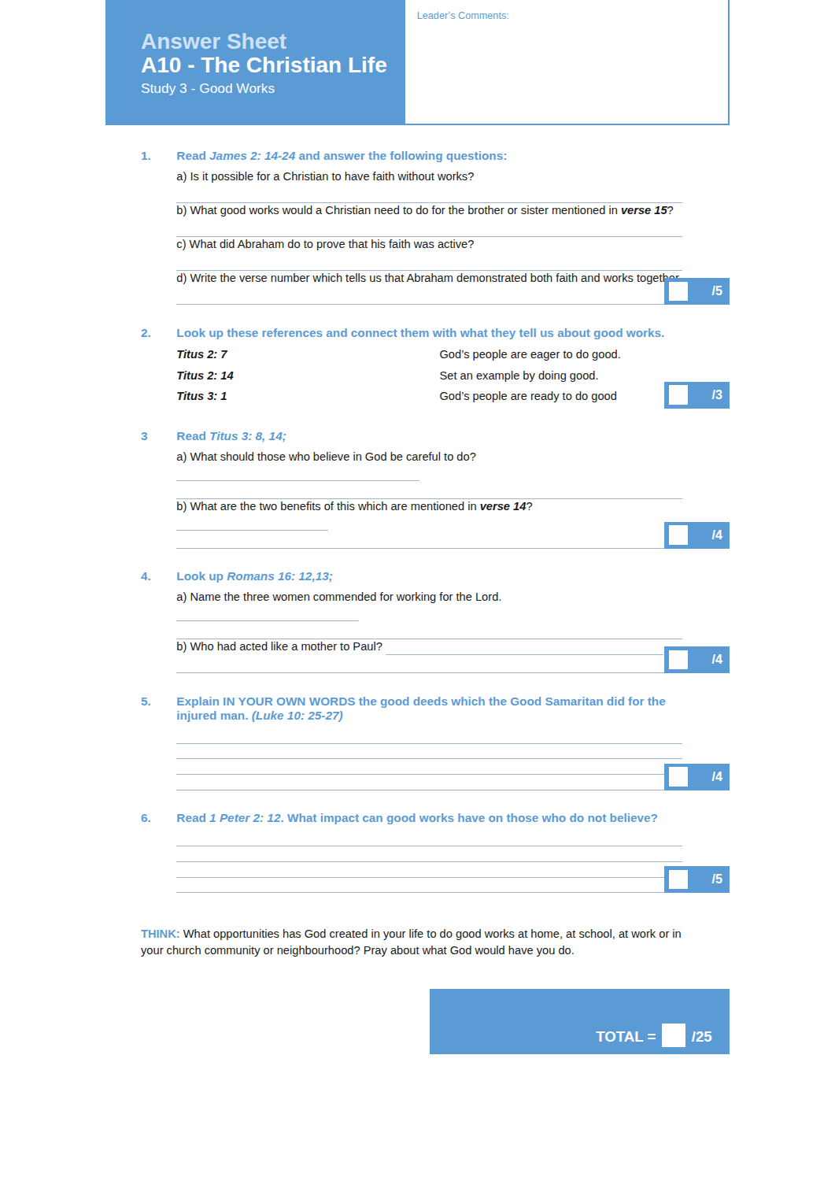Answer Sheet
A10 - The Christian Life
Study 3 - Good Works
Leader’s Comments:
1.
Read James 2: 14-24 and answer the following questions:
a) Is it possible for a Christian to have faith without works?
b) What good works would a Christian need to do for the brother or sister mentioned in verse 15?
c) What did Abraham do to prove that his faith was active?
d) Write the verse number which tells us that Abraham demonstrated both faith and works together.
/5
2.
Look up these references and connect them with what they tell us about good works.
Titus 2: 7
Titus 2: 14
Titus 3: 1
God’s people are eager to do good.
Set an example by doing good.
God’s people are ready to do good
/3
3
Read Titus 3: 8, 14;
a) What should those who believe in God be careful to do?
b) What are the two benefits of this which are mentioned in verse 14?
/4
4.
Look up Romans 16: 12,13;
a) Name the three women commended for working for the Lord.
b) Who had acted like a mother to Paul?
/4
5.
Explain IN YOUR OWN WORDS the good deeds which the Good Samaritan did for the injured man. (Luke 10: 25-27)
/4
6.
Read 1 Peter 2: 12. What impact can good works have on those who do not believe?
/5
THINK: What opportunities has God created in your life to do good works at home, at school, at work or in your church community or neighbourhood? Pray about what God would have you do.
TOTAL = /25